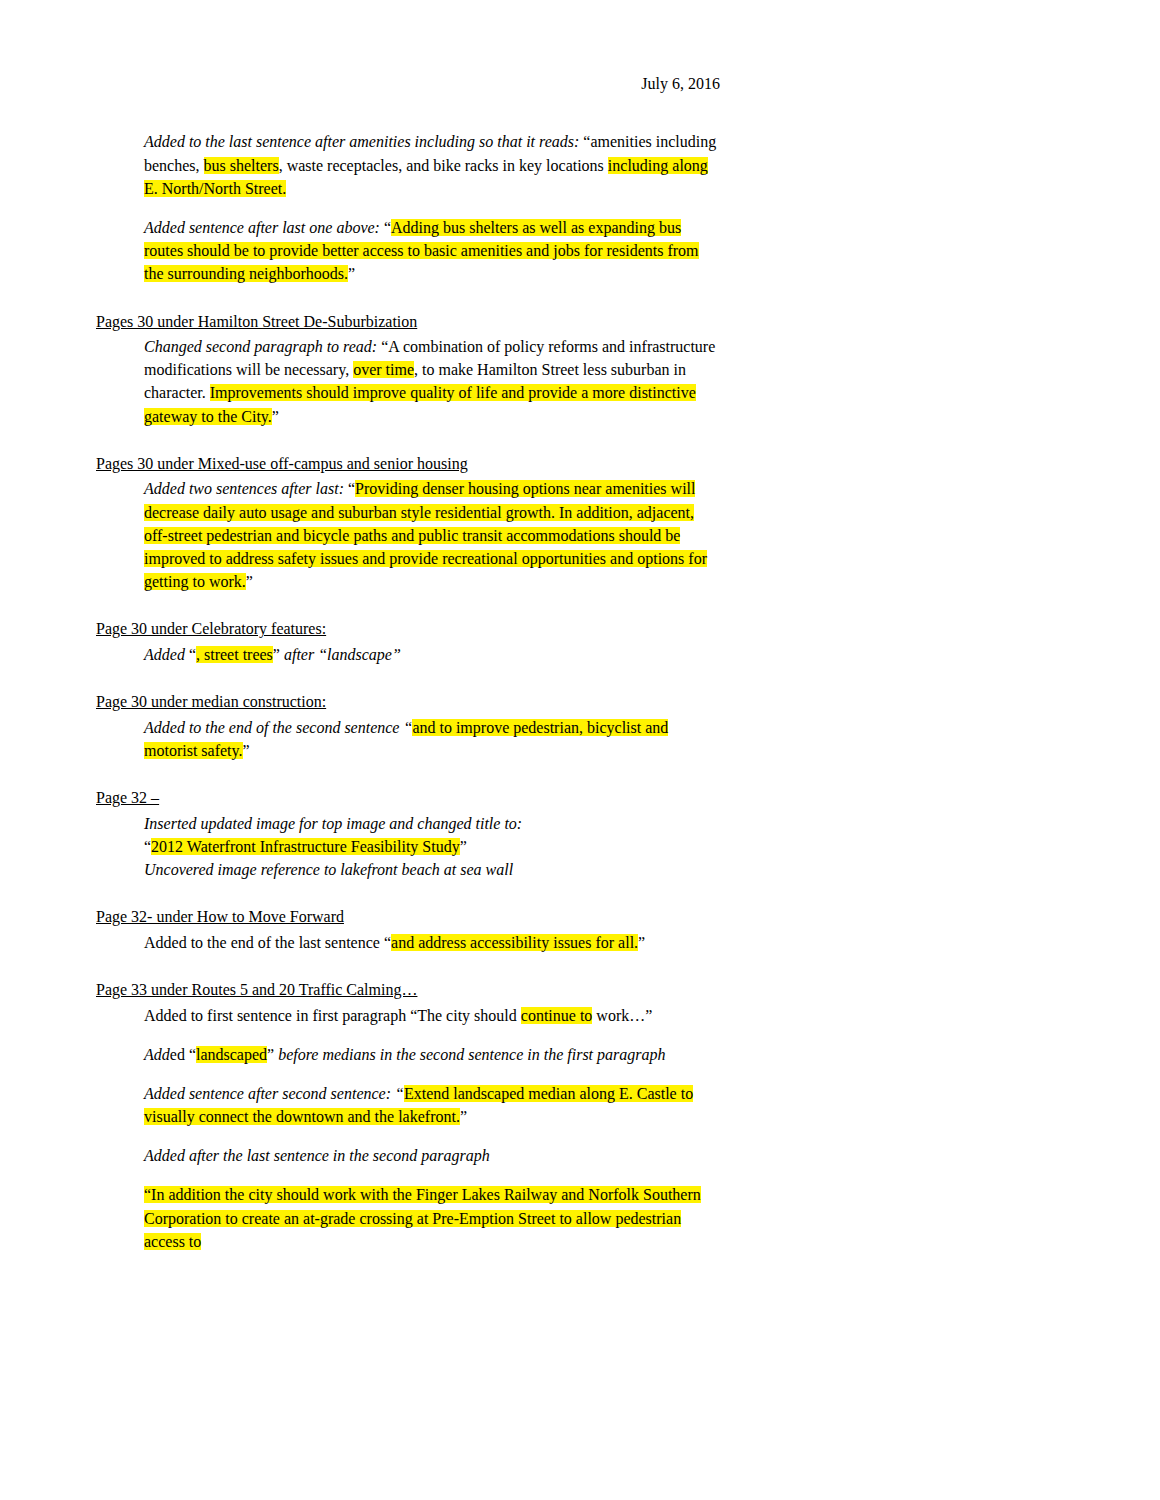July 6, 2016
Added to the last sentence after amenities including so that it reads: “amenities including benches, bus shelters, waste receptacles, and bike racks in key locations including along E. North/North Street.
Added sentence after last one above: “Adding bus shelters as well as expanding bus routes should be to provide better access to basic amenities and jobs for residents from the surrounding neighborhoods.”
Pages 30 under Hamilton Street De-Suburbization
Changed second paragraph to read: “A combination of policy reforms and infrastructure modifications will be necessary, over time, to make Hamilton Street less suburban in character. Improvements should improve quality of life and provide a more distinctive gateway to the City.”
Pages 30 under Mixed-use off-campus and senior housing
Added two sentences after last: “Providing denser housing options near amenities will decrease daily auto usage and suburban style residential growth. In addition, adjacent, off-street pedestrian and bicycle paths and public transit accommodations should be improved to address safety issues and provide recreational opportunities and options for getting to work.”
Page 30 under Celebratory features:
Added “, street trees” after “landscape”
Page 30 under median construction:
Added to the end of the second sentence “and to improve pedestrian, bicyclist and motorist safety.”
Page 32 –
Inserted updated image for top image and changed title to:
“2012 Waterfront Infrastructure Feasibility Study”
Uncovered image reference to lakefront beach at sea wall
Page 32- under How to Move Forward
Added to the end of the last sentence “and address accessibility issues for all.”
Page 33 under Routes 5 and 20 Traffic Calming…
Added to first sentence in first paragraph “The city should continue to work…”
Added “landscaped” before medians in the second sentence in the first paragraph
Added sentence after second sentence: “Extend landscaped median along E. Castle to visually connect the downtown and the lakefront.”
Added after the last sentence in the second paragraph
“In addition the city should work with the Finger Lakes Railway and Norfolk Southern Corporation to create an at-grade crossing at Pre-Emption Street to allow pedestrian access to